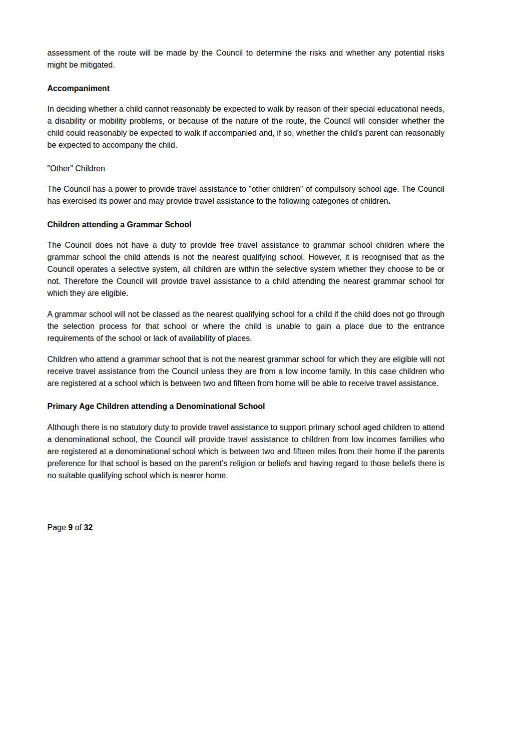assessment of the route will be made by the Council to determine the risks and whether any potential risks might be mitigated.
Accompaniment
In deciding whether a child cannot reasonably be expected to walk by reason of their special educational needs, a disability or mobility problems, or because of the nature of the route, the Council will consider whether the child could reasonably be expected to walk if accompanied and, if so, whether the child's parent can reasonably be expected to accompany the child.
"Other" Children
The Council has a power to provide travel assistance to "other children" of compulsory school age. The Council has exercised its power and may provide travel assistance to the following categories of children.
Children attending a Grammar School
The Council does not have a duty to provide free travel assistance to grammar school children where the grammar school the child attends is not the nearest qualifying school. However, it is recognised that as the Council operates a selective system, all children are within the selective system whether they choose to be or not. Therefore the Council will provide travel assistance to a child attending the nearest grammar school for which they are eligible.
A grammar school will not be classed as the nearest qualifying school for a child if the child does not go through the selection process for that school or where the child is unable to gain a place due to the entrance requirements of the school or lack of availability of places.
Children who attend a grammar school that is not the nearest grammar school for which they are eligible will not receive travel assistance from the Council unless they are from a low income family. In this case children who are registered at a school which is between two and fifteen from home will be able to receive travel assistance.
Primary Age Children attending a Denominational School
Although there is no statutory duty to provide travel assistance to support primary school aged children to attend a denominational school, the Council will provide travel assistance to children from low incomes families who are registered at a denominational school which is between two and fifteen miles from their home if the parents preference for that school is based on the parent's religion or beliefs and having regard to those beliefs there is no suitable qualifying school which is nearer home.
Page 9 of 32